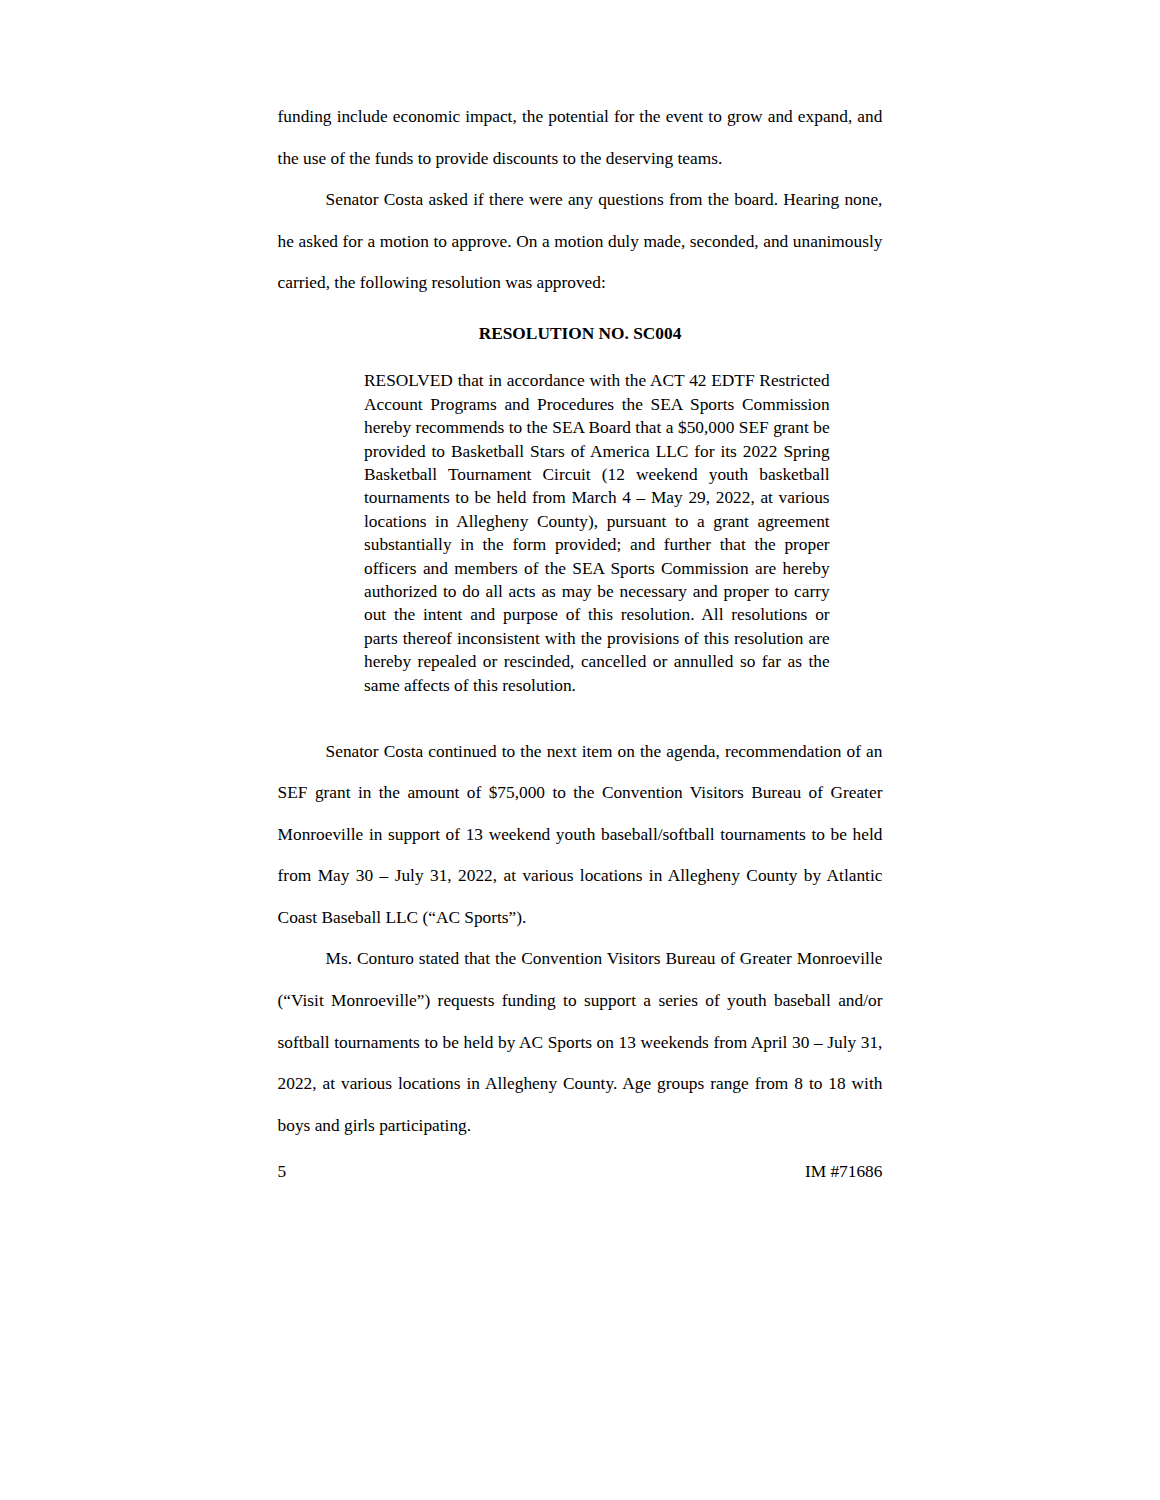funding include economic impact, the potential for the event to grow and expand, and the use of the funds to provide discounts to the deserving teams.
Senator Costa asked if there were any questions from the board. Hearing none, he asked for a motion to approve. On a motion duly made, seconded, and unanimously carried, the following resolution was approved:
RESOLUTION NO. SC004
RESOLVED that in accordance with the ACT 42 EDTF Restricted Account Programs and Procedures the SEA Sports Commission hereby recommends to the SEA Board that a $50,000 SEF grant be provided to Basketball Stars of America LLC for its 2022 Spring Basketball Tournament Circuit (12 weekend youth basketball tournaments to be held from March 4 – May 29, 2022, at various locations in Allegheny County), pursuant to a grant agreement substantially in the form provided; and further that the proper officers and members of the SEA Sports Commission are hereby authorized to do all acts as may be necessary and proper to carry out the intent and purpose of this resolution. All resolutions or parts thereof inconsistent with the provisions of this resolution are hereby repealed or rescinded, cancelled or annulled so far as the same affects of this resolution.
Senator Costa continued to the next item on the agenda, recommendation of an SEF grant in the amount of $75,000 to the Convention Visitors Bureau of Greater Monroeville in support of 13 weekend youth baseball/softball tournaments to be held from May 30 – July 31, 2022, at various locations in Allegheny County by Atlantic Coast Baseball LLC (“AC Sports”).
Ms. Conturo stated that the Convention Visitors Bureau of Greater Monroeville (“Visit Monroeville”) requests funding to support a series of youth baseball and/or softball tournaments to be held by AC Sports on 13 weekends from April 30 – July 31, 2022, at various locations in Allegheny County. Age groups range from 8 to 18 with boys and girls participating.
5 IM #71686